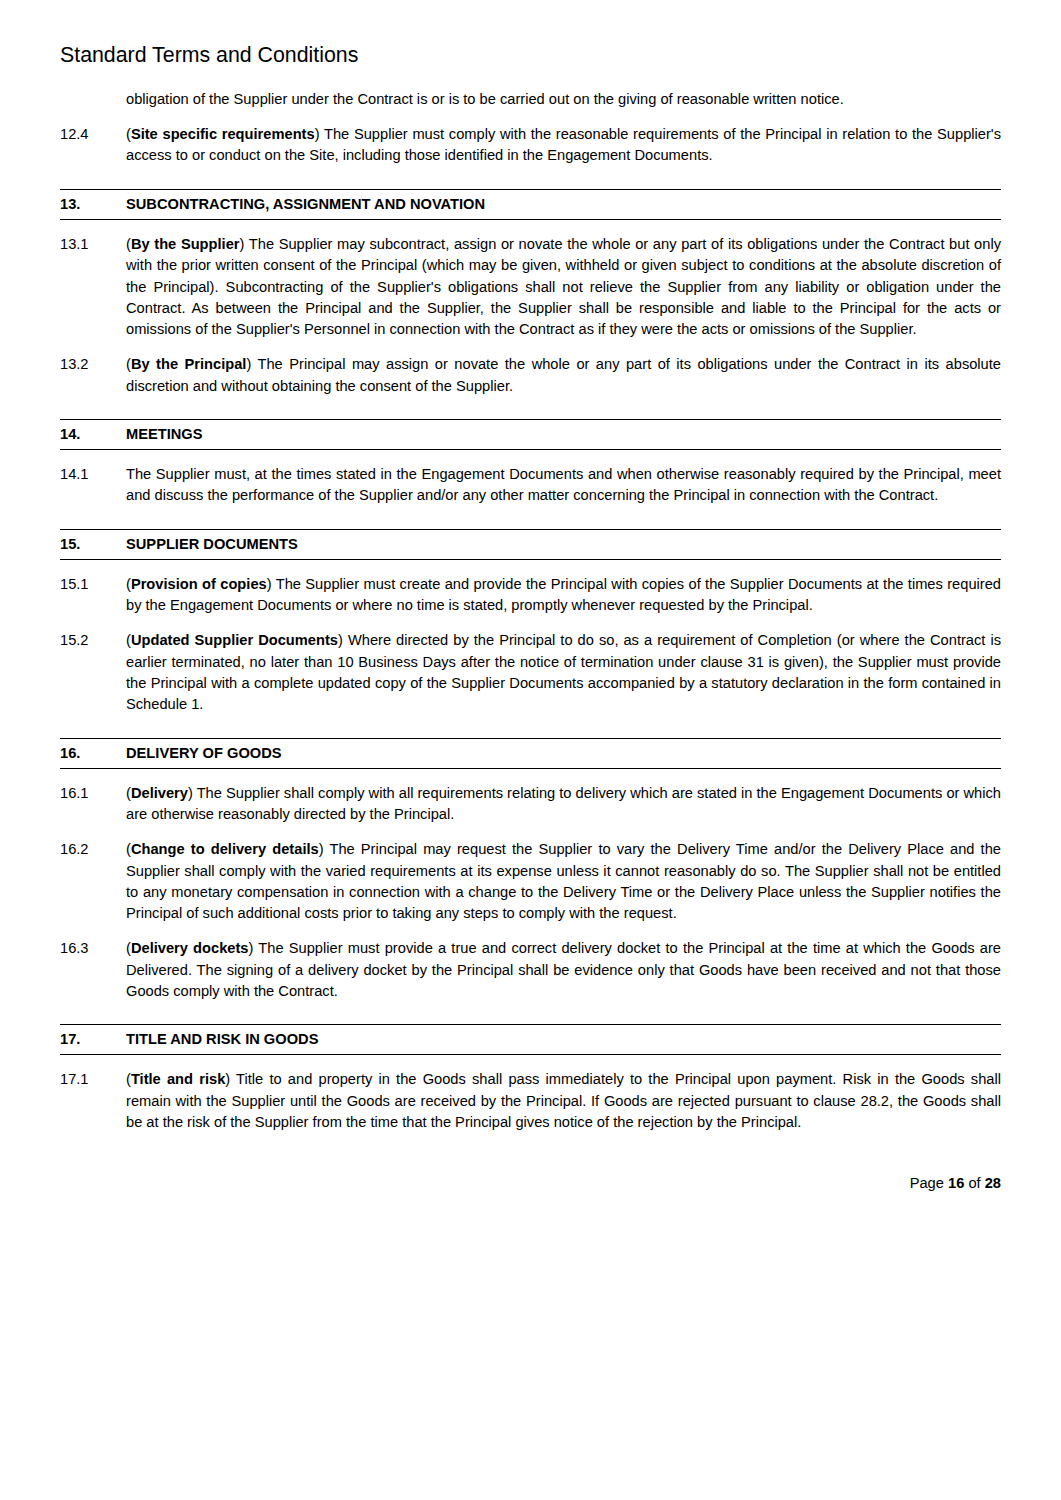Standard Terms and Conditions
obligation of the Supplier under the Contract is or is to be carried out on the giving of reasonable written notice.
12.4
(Site specific requirements) The Supplier must comply with the reasonable requirements of the Principal in relation to the Supplier's access to or conduct on the Site, including those identified in the Engagement Documents.
13.
Subcontracting, Assignment and Novation
13.1
(By the Supplier) The Supplier may subcontract, assign or novate the whole or any part of its obligations under the Contract but only with the prior written consent of the Principal (which may be given, withheld or given subject to conditions at the absolute discretion of the Principal). Subcontracting of the Supplier's obligations shall not relieve the Supplier from any liability or obligation under the Contract. As between the Principal and the Supplier, the Supplier shall be responsible and liable to the Principal for the acts or omissions of the Supplier's Personnel in connection with the Contract as if they were the acts or omissions of the Supplier.
13.2
(By the Principal) The Principal may assign or novate the whole or any part of its obligations under the Contract in its absolute discretion and without obtaining the consent of the Supplier.
14.
Meetings
14.1
The Supplier must, at the times stated in the Engagement Documents and when otherwise reasonably required by the Principal, meet and discuss the performance of the Supplier and/or any other matter concerning the Principal in connection with the Contract.
15.
Supplier Documents
15.1
(Provision of copies) The Supplier must create and provide the Principal with copies of the Supplier Documents at the times required by the Engagement Documents or where no time is stated, promptly whenever requested by the Principal.
15.2
(Updated Supplier Documents) Where directed by the Principal to do so, as a requirement of Completion (or where the Contract is earlier terminated, no later than 10 Business Days after the notice of termination under clause 31 is given), the Supplier must provide the Principal with a complete updated copy of the Supplier Documents accompanied by a statutory declaration in the form contained in Schedule 1.
16.
Delivery of Goods
16.1
(Delivery) The Supplier shall comply with all requirements relating to delivery which are stated in the Engagement Documents or which are otherwise reasonably directed by the Principal.
16.2
(Change to delivery details) The Principal may request the Supplier to vary the Delivery Time and/or the Delivery Place and the Supplier shall comply with the varied requirements at its expense unless it cannot reasonably do so. The Supplier shall not be entitled to any monetary compensation in connection with a change to the Delivery Time or the Delivery Place unless the Supplier notifies the Principal of such additional costs prior to taking any steps to comply with the request.
16.3
(Delivery dockets) The Supplier must provide a true and correct delivery docket to the Principal at the time at which the Goods are Delivered. The signing of a delivery docket by the Principal shall be evidence only that Goods have been received and not that those Goods comply with the Contract.
17.
Title and Risk in Goods
17.1
(Title and risk) Title to and property in the Goods shall pass immediately to the Principal upon payment. Risk in the Goods shall remain with the Supplier until the Goods are received by the Principal. If Goods are rejected pursuant to clause 28.2, the Goods shall be at the risk of the Supplier from the time that the Principal gives notice of the rejection by the Principal.
Page 16 of 28